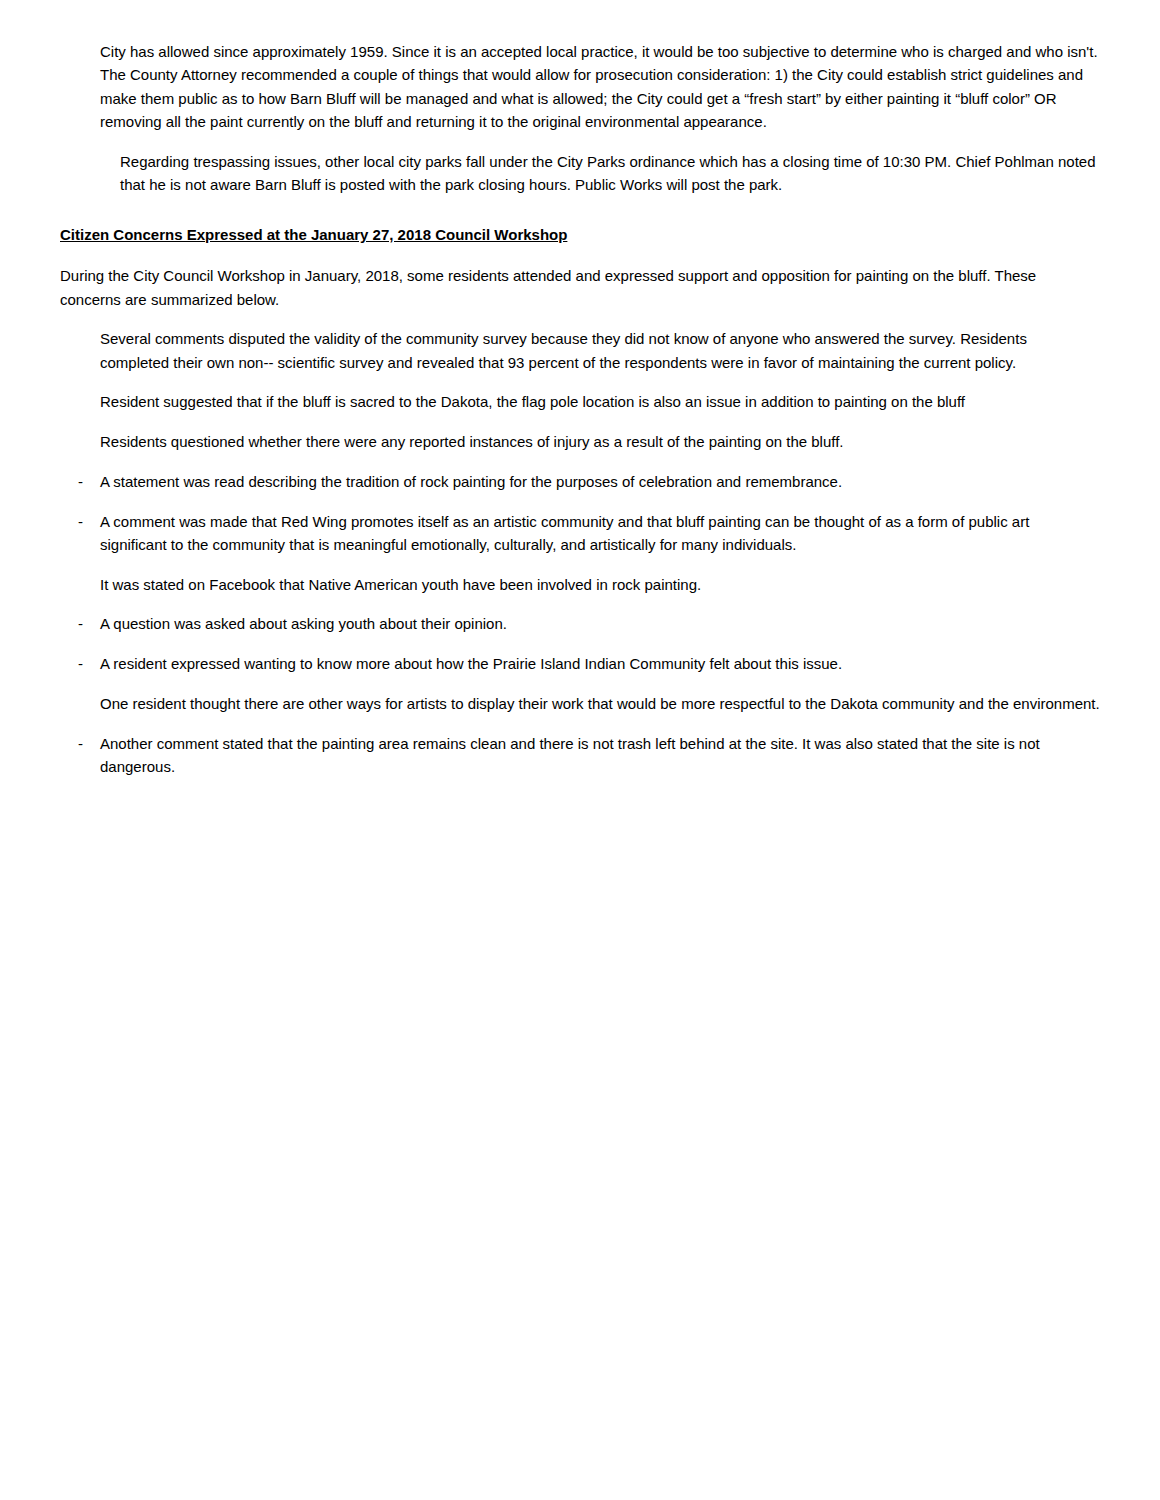City has allowed since approximately 1959. Since it is an accepted local practice, it would be too subjective to determine who is charged and who isn't. The County Attorney recommended a couple of things that would allow for prosecution consideration: 1) the City could establish strict guidelines and make them public as to how Barn Bluff will be managed and what is allowed; the City could get a “fresh start” by either painting it “bluff color” OR removing all the paint currently on the bluff and returning it to the original environmental appearance.
Regarding trespassing issues, other local city parks fall under the City Parks ordinance which has a closing time of 10:30 PM. Chief Pohlman noted that he is not aware Barn Bluff is posted with the park closing hours. Public Works will post the park.
Citizen Concerns Expressed at the January 27, 2018 Council Workshop
During the City Council Workshop in January, 2018, some residents attended and expressed support and opposition for painting on the bluff. These concerns are summarized below.
Several comments disputed the validity of the community survey because they did not know of anyone who answered the survey. Residents completed their own non-- scientific survey and revealed that 93 percent of the respondents were in favor of maintaining the current policy.
Resident suggested that if the bluff is sacred to the Dakota, the flag pole location is also an issue in addition to painting on the bluff
Residents questioned whether there were any reported instances of injury as a result of the painting on the bluff.
A statement was read describing the tradition of rock painting for the purposes of celebration and remembrance.
A comment was made that Red Wing promotes itself as an artistic community and that bluff painting can be thought of as a form of public art significant to the community that is meaningful emotionally, culturally, and artistically for many individuals.
It was stated on Facebook that Native American youth have been involved in rock painting.
A question was asked about asking youth about their opinion.
A resident expressed wanting to know more about how the Prairie Island Indian Community felt about this issue.
One resident thought there are other ways for artists to display their work that would be more respectful to the Dakota community and the environment.
Another comment stated that the painting area remains clean and there is not trash left behind at the site. It was also stated that the site is not dangerous.